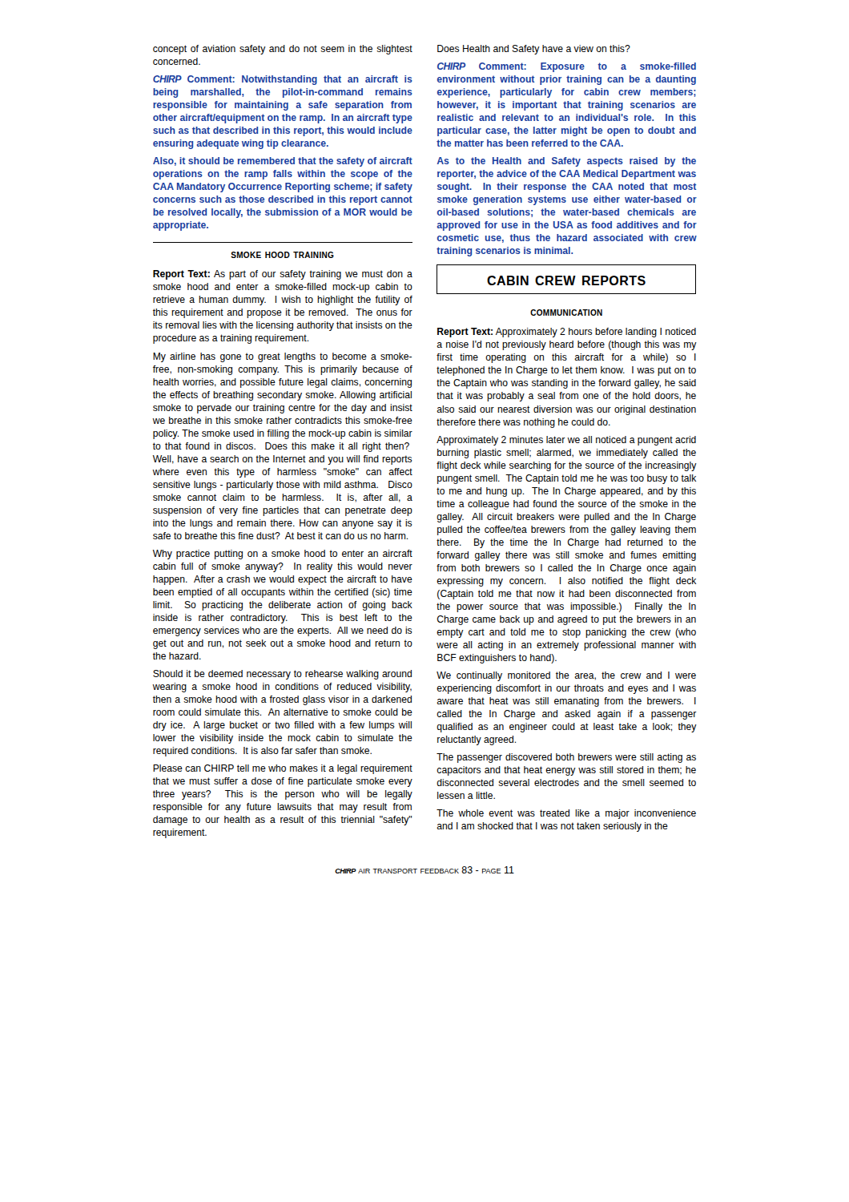concept of aviation safety and do not seem in the slightest concerned.
CHIRP Comment: Notwithstanding that an aircraft is being marshalled, the pilot-in-command remains responsible for maintaining a safe separation from other aircraft/equipment on the ramp. In an aircraft type such as that described in this report, this would include ensuring adequate wing tip clearance.
Also, it should be remembered that the safety of aircraft operations on the ramp falls within the scope of the CAA Mandatory Occurrence Reporting scheme; if safety concerns such as those described in this report cannot be resolved locally, the submission of a MOR would be appropriate.
Smoke Hood Training
Report Text: As part of our safety training we must don a smoke hood and enter a smoke-filled mock-up cabin to retrieve a human dummy. I wish to highlight the futility of this requirement and propose it be removed. The onus for its removal lies with the licensing authority that insists on the procedure as a training requirement.
My airline has gone to great lengths to become a smoke-free, non-smoking company. This is primarily because of health worries, and possible future legal claims, concerning the effects of breathing secondary smoke. Allowing artificial smoke to pervade our training centre for the day and insist we breathe in this smoke rather contradicts this smoke-free policy. The smoke used in filling the mock-up cabin is similar to that found in discos. Does this make it all right then? Well, have a search on the Internet and you will find reports where even this type of harmless "smoke" can affect sensitive lungs - particularly those with mild asthma. Disco smoke cannot claim to be harmless. It is, after all, a suspension of very fine particles that can penetrate deep into the lungs and remain there. How can anyone say it is safe to breathe this fine dust? At best it can do us no harm.
Why practice putting on a smoke hood to enter an aircraft cabin full of smoke anyway? In reality this would never happen. After a crash we would expect the aircraft to have been emptied of all occupants within the certified (sic) time limit. So practicing the deliberate action of going back inside is rather contradictory. This is best left to the emergency services who are the experts. All we need do is get out and run, not seek out a smoke hood and return to the hazard.
Should it be deemed necessary to rehearse walking around wearing a smoke hood in conditions of reduced visibility, then a smoke hood with a frosted glass visor in a darkened room could simulate this. An alternative to smoke could be dry ice. A large bucket or two filled with a few lumps will lower the visibility inside the mock cabin to simulate the required conditions. It is also far safer than smoke.
Please can CHIRP tell me who makes it a legal requirement that we must suffer a dose of fine particulate smoke every three years? This is the person who will be legally responsible for any future lawsuits that may result from damage to our health as a result of this triennial "safety" requirement.
Does Health and Safety have a view on this?
CHIRP Comment: Exposure to a smoke-filled environment without prior training can be a daunting experience, particularly for cabin crew members; however, it is important that training scenarios are realistic and relevant to an individual's role. In this particular case, the latter might be open to doubt and the matter has been referred to the CAA.
As to the Health and Safety aspects raised by the reporter, the advice of the CAA Medical Department was sought. In their response the CAA noted that most smoke generation systems use either water-based or oil-based solutions; the water-based chemicals are approved for use in the USA as food additives and for cosmetic use, thus the hazard associated with crew training scenarios is minimal.
Cabin Crew Reports
Communication
Report Text: Approximately 2 hours before landing I noticed a noise I'd not previously heard before (though this was my first time operating on this aircraft for a while) so I telephoned the In Charge to let them know. I was put on to the Captain who was standing in the forward galley, he said that it was probably a seal from one of the hold doors, he also said our nearest diversion was our original destination therefore there was nothing he could do.
Approximately 2 minutes later we all noticed a pungent acrid burning plastic smell; alarmed, we immediately called the flight deck while searching for the source of the increasingly pungent smell. The Captain told me he was too busy to talk to me and hung up. The In Charge appeared, and by this time a colleague had found the source of the smoke in the galley. All circuit breakers were pulled and the In Charge pulled the coffee/tea brewers from the galley leaving them there. By the time the In Charge had returned to the forward galley there was still smoke and fumes emitting from both brewers so I called the In Charge once again expressing my concern. I also notified the flight deck (Captain told me that now it had been disconnected from the power source that was impossible.) Finally the In Charge came back up and agreed to put the brewers in an empty cart and told me to stop panicking the crew (who were all acting in an extremely professional manner with BCF extinguishers to hand).
We continually monitored the area, the crew and I were experiencing discomfort in our throats and eyes and I was aware that heat was still emanating from the brewers. I called the In Charge and asked again if a passenger qualified as an engineer could at least take a look; they reluctantly agreed.
The passenger discovered both brewers were still acting as capacitors and that heat energy was still stored in them; he disconnected several electrodes and the smell seemed to lessen a little.
The whole event was treated like a major inconvenience and I am shocked that I was not taken seriously in the
CHIRP Air Transport Feedback 83 - Page 11